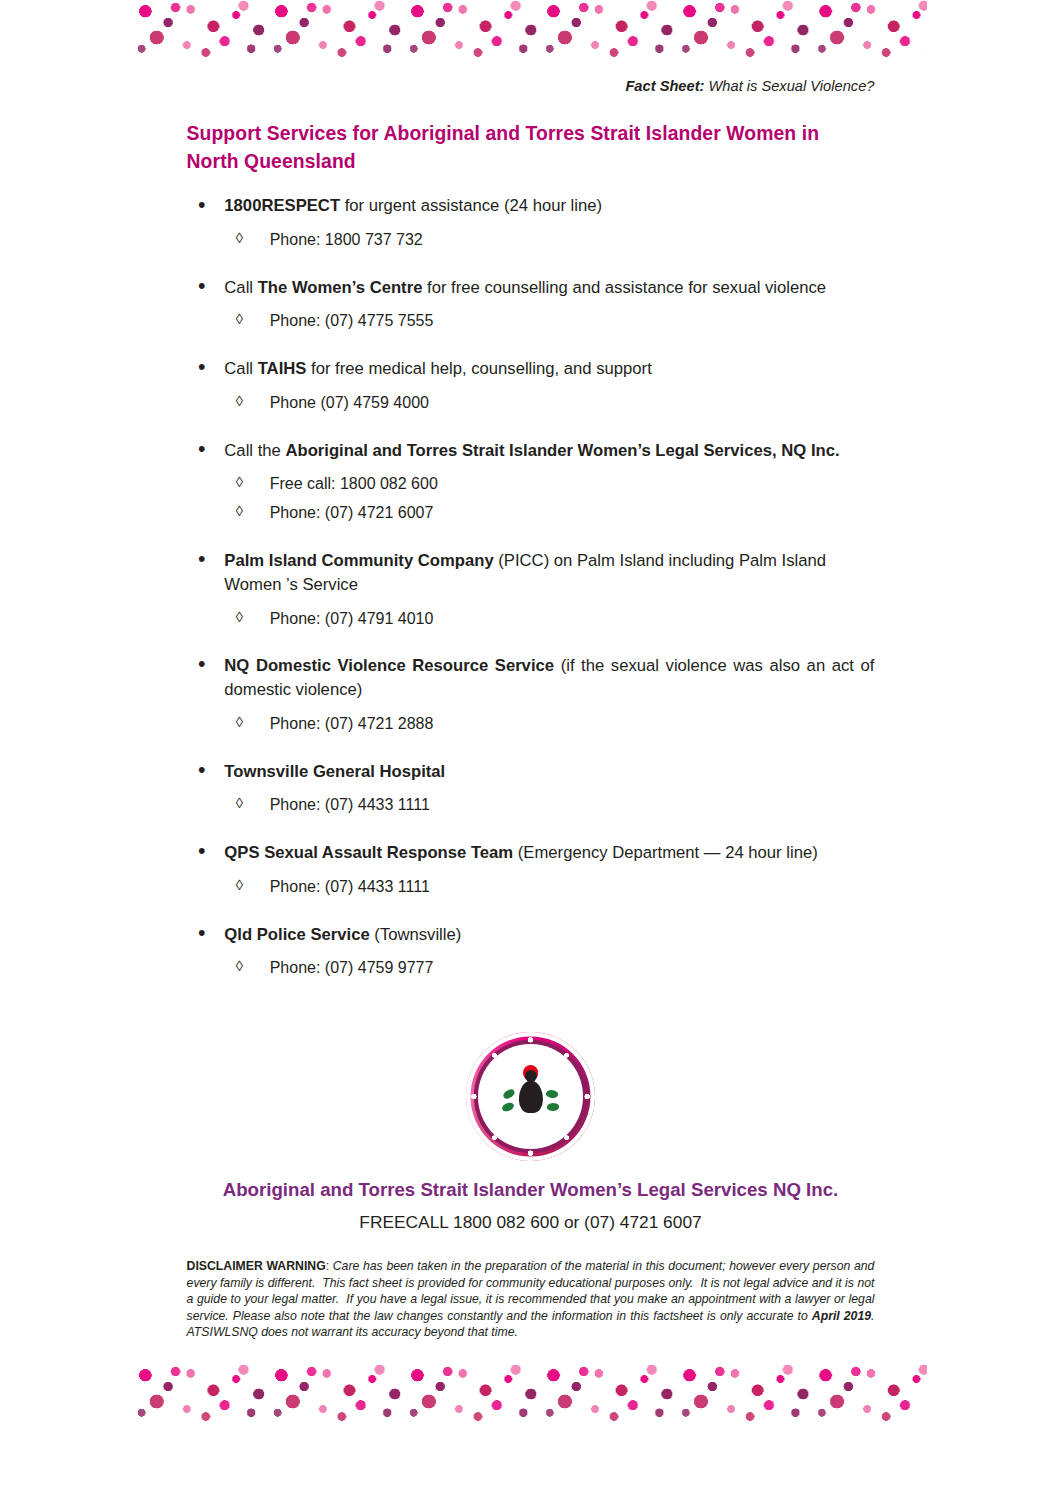Fact Sheet: What is Sexual Violence?
Support Services for Aboriginal and Torres Strait Islander Women in North Queensland
1800RESPECT for urgent assistance (24 hour line)
Phone: 1800 737 732
Call The Women’s Centre for free counselling and assistance for sexual violence
Phone: (07) 4775 7555
Call TAIHS for free medical help, counselling, and support
Phone (07) 4759 4000
Call the Aboriginal and Torres Strait Islander Women’s Legal Services, NQ Inc.
Free call: 1800 082 600
Phone: (07) 4721 6007
Palm Island Community Company (PICC) on Palm Island including Palm Island Women ’s Service
Phone: (07) 4791 4010
NQ Domestic Violence Resource Service (if the sexual violence was also an act of domestic violence)
Phone: (07) 4721 2888
Townsville General Hospital
Phone: (07) 4433 1111
QPS Sexual Assault Response Team (Emergency Department — 24 hour line)
Phone: (07) 4433 1111
Qld Police Service (Townsville)
Phone: (07) 4759 9777
Aboriginal and Torres Strait Islander Women’s Legal Services NQ Inc.
FREECALL 1800 082 600 or (07) 4721 6007
DISCLAIMER WARNING: Care has been taken in the preparation of the material in this document; however every person and every family is different. This fact sheet is provided for community educational purposes only. It is not legal advice and it is not a guide to your legal matter. If you have a legal issue, it is recommended that you make an appointment with a lawyer or legal service. Please also note that the law changes constantly and the information in this factsheet is only accurate to April 2019. ATSIWLSNQ does not warrant its accuracy beyond that time.